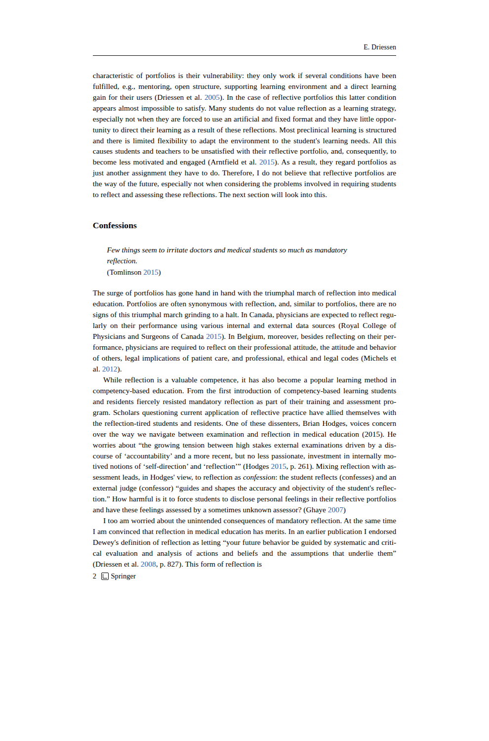E. Driessen
characteristic of portfolios is their vulnerability: they only work if several conditions have been fulfilled, e.g., mentoring, open structure, supporting learning environment and a direct learning gain for their users (Driessen et al. 2005). In the case of reflective portfolios this latter condition appears almost impossible to satisfy. Many students do not value reflection as a learning strategy, especially not when they are forced to use an artificial and fixed format and they have little opportunity to direct their learning as a result of these reflections. Most preclinical learning is structured and there is limited flexibility to adapt the environment to the student's learning needs. All this causes students and teachers to be unsatisfied with their reflective portfolio, and, consequently, to become less motivated and engaged (Arntfield et al. 2015). As a result, they regard portfolios as just another assignment they have to do. Therefore, I do not believe that reflective portfolios are the way of the future, especially not when considering the problems involved in requiring students to reflect and assessing these reflections. The next section will look into this.
Confessions
Few things seem to irritate doctors and medical students so much as mandatory reflection. (Tomlinson 2015)
The surge of portfolios has gone hand in hand with the triumphal march of reflection into medical education. Portfolios are often synonymous with reflection, and, similar to portfolios, there are no signs of this triumphal march grinding to a halt. In Canada, physicians are expected to reflect regularly on their performance using various internal and external data sources (Royal College of Physicians and Surgeons of Canada 2015). In Belgium, moreover, besides reflecting on their performance, physicians are required to reflect on their professional attitude, the attitude and behavior of others, legal implications of patient care, and professional, ethical and legal codes (Michels et al. 2012).
While reflection is a valuable competence, it has also become a popular learning method in competency-based education. From the first introduction of competency-based learning students and residents fiercely resisted mandatory reflection as part of their training and assessment program. Scholars questioning current application of reflective practice have allied themselves with the reflection-tired students and residents. One of these dissenters, Brian Hodges, voices concern over the way we navigate between examination and reflection in medical education (2015). He worries about “the growing tension between high stakes external examinations driven by a discourse of ‘accountability’ and a more recent, but no less passionate, investment in internally motived notions of ‘self-direction’ and ‘reflection’” (Hodges 2015, p. 261). Mixing reflection with assessment leads, in Hodges' view, to reflection as confession: the student reflects (confesses) and an external judge (confessor) “guides and shapes the accuracy and objectivity of the student's reflection.” How harmful is it to force students to disclose personal feelings in their reflective portfolios and have these feelings assessed by a sometimes unknown assessor? (Ghaye 2007)
I too am worried about the unintended consequences of mandatory reflection. At the same time I am convinced that reflection in medical education has merits. In an earlier publication I endorsed Dewey's definition of reflection as letting “your future behavior be guided by systematic and critical evaluation and analysis of actions and beliefs and the assumptions that underlie them” (Driessen et al. 2008, p. 827). This form of reflection is
2 Springer